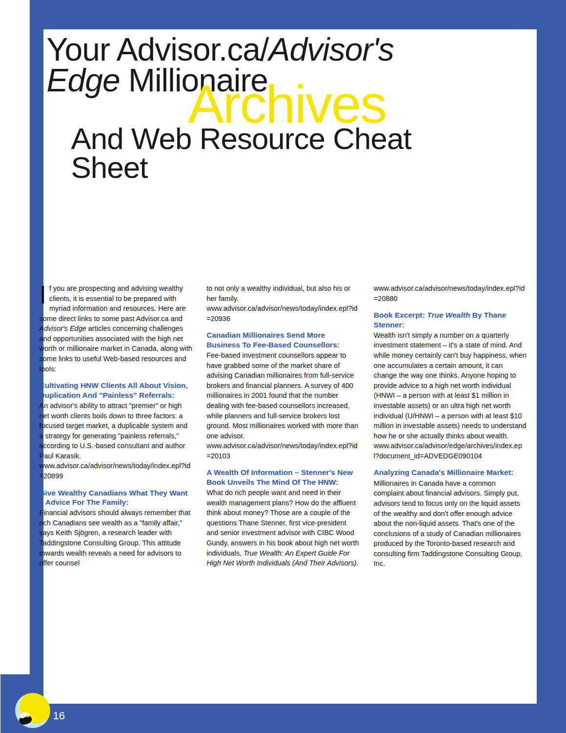Your Advisor.ca/Advisor's
Edge Millionaire
Archives
And Web Resource Cheat
Sheet
If you are prospecting and advising wealthy clients, it is essential to be prepared with myriad information and resources. Here are some direct links to some past Advisor.ca and Advisor's Edge articles concerning challenges and opportunities associated with the high net worth or millionaire market in Canada, along with some links to useful Web-based resources and tools:
Cultivating HNW Clients All About Vision, Duplication And "Painless" Referrals:
An advisor's ability to attract "premier" or high net worth clients boils down to three factors: a focused target market, a duplicable system and a strategy for generating "painless referrals," according to U.S.-based consultant and author Paul Karasik.
www.advisor.ca/advisor/news/today/index.epl?id=20899
Give Wealthy Canadians What They Want – Advice For The Family:
Financial advisors should always remember that rich Canadians see wealth as a "family affair," says Keith Sjögren, a research leader with Taddingstone Consulting Group. This attitude towards wealth reveals a need for advisors to offer counsel
to not only a wealthy individual, but also his or her family.
www.advisor.ca/advisor/news/today/index.epl?id=20936
Canadian Millionaires Send More Business To Fee-Based Counsellors:
Fee-based investment counsellors appear to have grabbed some of the market share of advising Canadian millionaires from full-service brokers and financial planners. A survey of 400 millionaires in 2001 found that the number dealing with fee-based counsellors increased, while planners and full-service brokers lost ground. Most millionaires worked with more than one advisor.
www.advisor.ca/advisor/news/today/index.epl?id=20103
A Wealth Of Information – Stenner's New Book Unveils The Mind Of The HNW:
What do rich people want and need in their wealth management plans? How do the affluent think about money? Those are a couple of the questions Thane Stenner, first vice-president and senior investment advisor with CIBC Wood Gundy, answers in his book about high net worth individuals, True Wealth: An Expert Guide For High Net Worth Individuals (And Their Advisors).
www.advisor.ca/advisor/news/today/index.epl?id=20880
Book Excerpt: True Wealth By Thane Stenner:
Wealth isn't simply a number on a quarterly investment statement – it's a state of mind. And while money certainly can't buy happiness, when one accumulates a certain amount, it can change the way one thinks. Anyone hoping to provide advice to a high net worth individual (HNWI – a person with at least $1 million in investable assets) or an ultra high net worth individual (U/HNWI – a person with at least $10 million in investable assets) needs to understand how he or she actually thinks about wealth.
www.advisor.ca/advisor/edge/archives/index.epl?document_id=ADVEDGE090104
Analyzing Canada's Millionaire Market:
Millionaires in Canada have a common complaint about financial advisors. Simply put, advisors tend to focus only on the liquid assets of the wealthy and don't offer enough advice about the non-liquid assets. That's one of the conclusions of a study of Canadian millionaires produced by the Toronto-based research and consulting firm Taddingstone Consulting Group, Inc.
www.advisor.ca
16